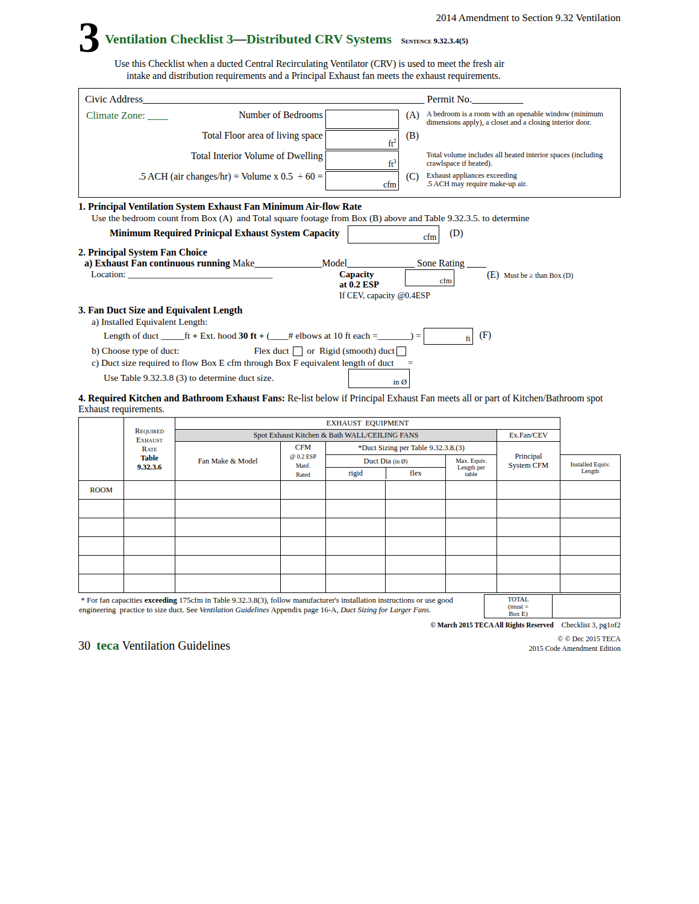2014 Amendment to Section 9.32 Ventilation
3
Ventilation Checklist 3—Distributed CRV Systems Sentence 9.32.3.4(5)
Use this Checklist when a ducted Central Recirculating Ventilator (CRV) is used to meet the fresh air intake and distribution requirements and a Principal Exhaust fan meets the exhaust requirements.
Civic Address_______________________________________________________ Permit No.__________
| Climate Zone: ____ | Number of Bedrooms | | (A) | A bedroom is a room with an openable window (minimum dimensions apply), a closet and a closing interior door. |
| | Total Floor area of living space | ft 2 | (B) |
| | Total Interior Volume of Dwelling | ft 3 | | Total volume includes all heated interior spaces (including crawlspace if heated). |
| .5 ACH (air changes/hr) = Volume x 0.5 ÷ 60 = | cfm | (C) | Exhaust appliances exceeding .5 ACH may require make-up air. |
1. Principal Ventilation System Exhaust Fan Minimum Air-flow Rate
Use the bedroom count from Box (A) and Total square footage from Box (B) above and Table 9.32.3.5. to determine
Minimum Required Prinicpal Exhaust System Capacity cfm (D)
2. Principal System Fan Choice
a) Exhaust Fan continuous running Make______________Model______________ Sone Rating ____
| Location: ________________________________ | Capacity at 0.2 ESP | cfm | (E) Must be ≥ than Box (D) |
| | If CEV, capacity @0.4ESP |
3. Fan Duct Size and Equivalent Length
a) Installed Equivalent Length:
Length of duct _____ft + Ext. hood 30 ft + (____# elbows at 10 ft each =_______) = ft (F)
b) Choose type of duct: Flex duct or Rigid (smooth) duct
c) Duct size required to flow Box E cfm through Box F equivalent length of duct =
Use Table 9.32.3.8 (3) to determine duct size. in Ø
4. Required Kitchen and Bathroom Exhaust Fans: Re-list below if Principal Exhaust Fan meets all or part of Kitchen/Bathroom spot Exhaust requirements.
| | Required Exhaust Rate Table 9.32.3.6 | EXHAUST EQUIPMENT |
| Spot Exhaust Kitchen & Bath WALL/CEILING FANS | Ex.Fan/CEV |
| Fan Make & Model | CFM @ 0.2 ESP Manf. Rated | *Duct Sizing per Table 9.32.3.8.(3) | Principal System CFM |
| / Duct Dia (in Ø) / / rigid / flex / | Max. Equiv. Length per table | Installed Equiv. Length |
| ROOM | | | | | | | | |
| * For fan capacities exceeding 175cfm in Table 9.32.3.8(3), follow manufacturer's installation instructions or use good engineering practice to size duct. See Ventilation Guidelines Appendix page 16-A, Duct Sizing for Larger Fans . | TOTAL (must = Box E) | |
© March 2015 TECA All Rights Reserved Checklist 3, pg1of2
30 teca Ventilation Guidelines
© © Dec 2015 TECA
2015 Code Amendment Edition